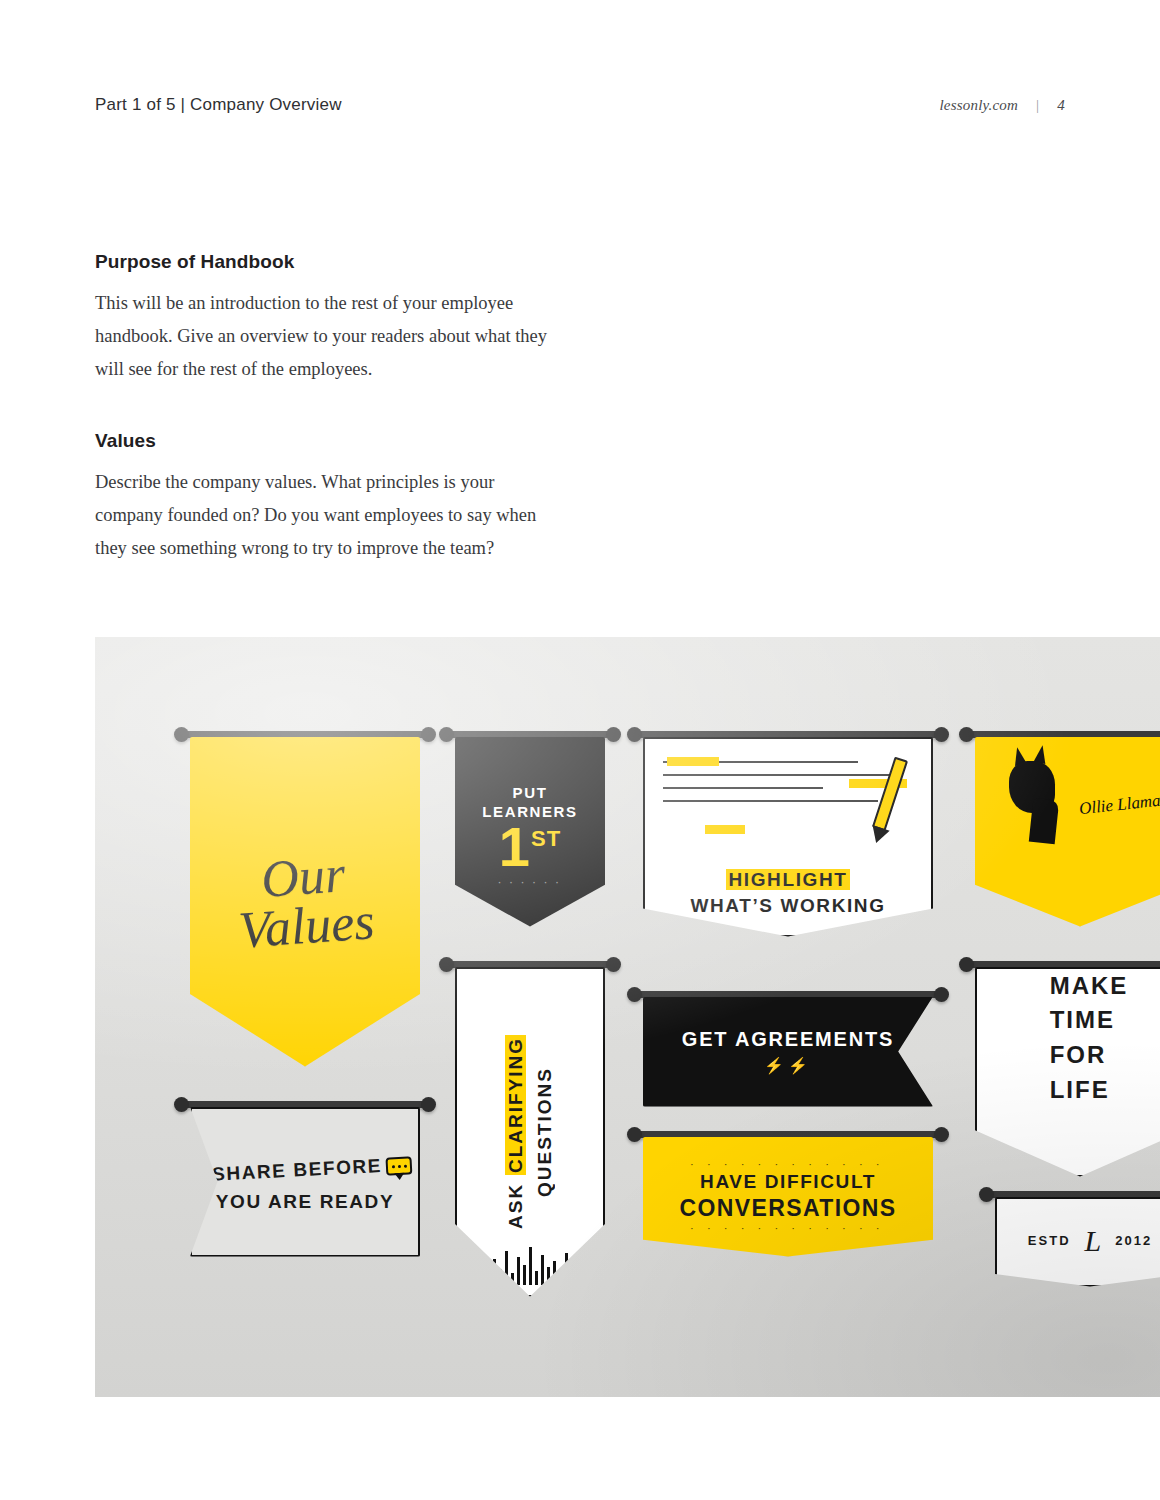Part 1 of 5 | Company Overview
lessonly.com | 4
Purpose of Handbook
This will be an introduction to the rest of your employee handbook. Give an overview to your readers about what they will see for the rest of the employees.
Values
Describe the company values. What principles is your company founded on? Do you want employees to say when they see something wrong to try to improve the team?
Our
Values
PUT
LEARNERS
1ST
· · · · · ·
HIGHLIGHT
WHAT’S WORKING
Ollie Llama
ASK CLARIFYING QUESTIONS
GET AGREEMENTS
⚡⚡
MAKE TIME FOR LIFE
SHARE BEFORE
YOU ARE READY
· · · · · · · · · · · ·
HAVE DIFFICULT
CONVERSATIONS
· · · · · · · · · · · ·
ESTD L 2012
Pennants read: Our Values; Put Learners 1st; Highlight What’s Working; Ask Clarifying Questions; Get Agreements; Make Time For Life; Share Before You Are Ready; Have Difficult Conversations; ESTD 2012.